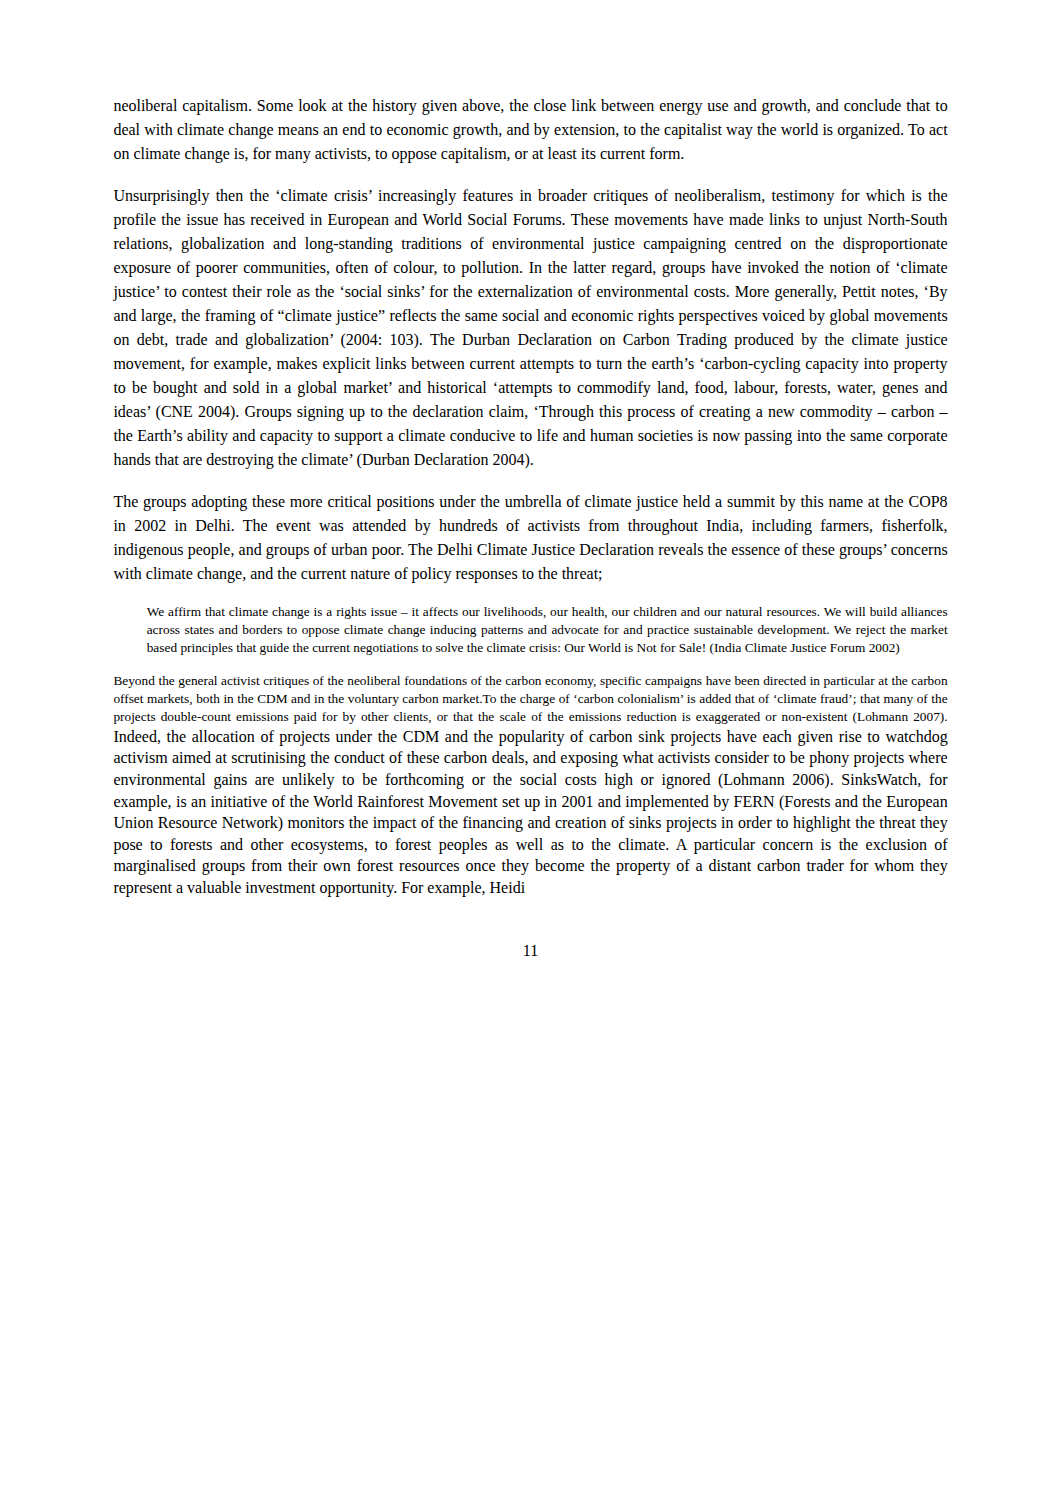neoliberal capitalism. Some look at the history given above, the close link between energy use and growth, and conclude that to deal with climate change means an end to economic growth, and by extension, to the capitalist way the world is organized. To act on climate change is, for many activists, to oppose capitalism, or at least its current form.
Unsurprisingly then the ‘climate crisis’ increasingly features in broader critiques of neoliberalism, testimony for which is the profile the issue has received in European and World Social Forums. These movements have made links to unjust North-South relations, globalization and long-standing traditions of environmental justice campaigning centred on the disproportionate exposure of poorer communities, often of colour, to pollution. In the latter regard, groups have invoked the notion of ‘climate justice’ to contest their role as the ‘social sinks’ for the externalization of environmental costs. More generally, Pettit notes, ‘By and large, the framing of “climate justice” reflects the same social and economic rights perspectives voiced by global movements on debt, trade and globalization’ (2004: 103). The Durban Declaration on Carbon Trading produced by the climate justice movement, for example, makes explicit links between current attempts to turn the earth’s ‘carbon-cycling capacity into property to be bought and sold in a global market’ and historical ‘attempts to commodify land, food, labour, forests, water, genes and ideas’ (CNE 2004). Groups signing up to the declaration claim, ‘Through this process of creating a new commodity – carbon – the Earth’s ability and capacity to support a climate conducive to life and human societies is now passing into the same corporate hands that are destroying the climate’ (Durban Declaration 2004).
The groups adopting these more critical positions under the umbrella of climate justice held a summit by this name at the COP8 in 2002 in Delhi. The event was attended by hundreds of activists from throughout India, including farmers, fisherfolk, indigenous people, and groups of urban poor. The Delhi Climate Justice Declaration reveals the essence of these groups’ concerns with climate change, and the current nature of policy responses to the threat;
We affirm that climate change is a rights issue – it affects our livelihoods, our health, our children and our natural resources. We will build alliances across states and borders to oppose climate change inducing patterns and advocate for and practice sustainable development. We reject the market based principles that guide the current negotiations to solve the climate crisis: Our World is Not for Sale! (India Climate Justice Forum 2002)
Beyond the general activist critiques of the neoliberal foundations of the carbon economy, specific campaigns have been directed in particular at the carbon offset markets, both in the CDM and in the voluntary carbon market.To the charge of ‘carbon colonialism’ is added that of ‘climate fraud’; that many of the projects double-count emissions paid for by other clients, or that the scale of the emissions reduction is exaggerated or non-existent (Lohmann 2007). Indeed, the allocation of projects under the CDM and the popularity of carbon sink projects have each given rise to watchdog activism aimed at scrutinising the conduct of these carbon deals, and exposing what activists consider to be phony projects where environmental gains are unlikely to be forthcoming or the social costs high or ignored (Lohmann 2006). SinksWatch, for example, is an initiative of the World Rainforest Movement set up in 2001 and implemented by FERN (Forests and the European Union Resource Network) monitors the impact of the financing and creation of sinks projects in order to highlight the threat they pose to forests and other ecosystems, to forest peoples as well as to the climate. A particular concern is the exclusion of marginalised groups from their own forest resources once they become the property of a distant carbon trader for whom they represent a valuable investment opportunity. For example, Heidi
11